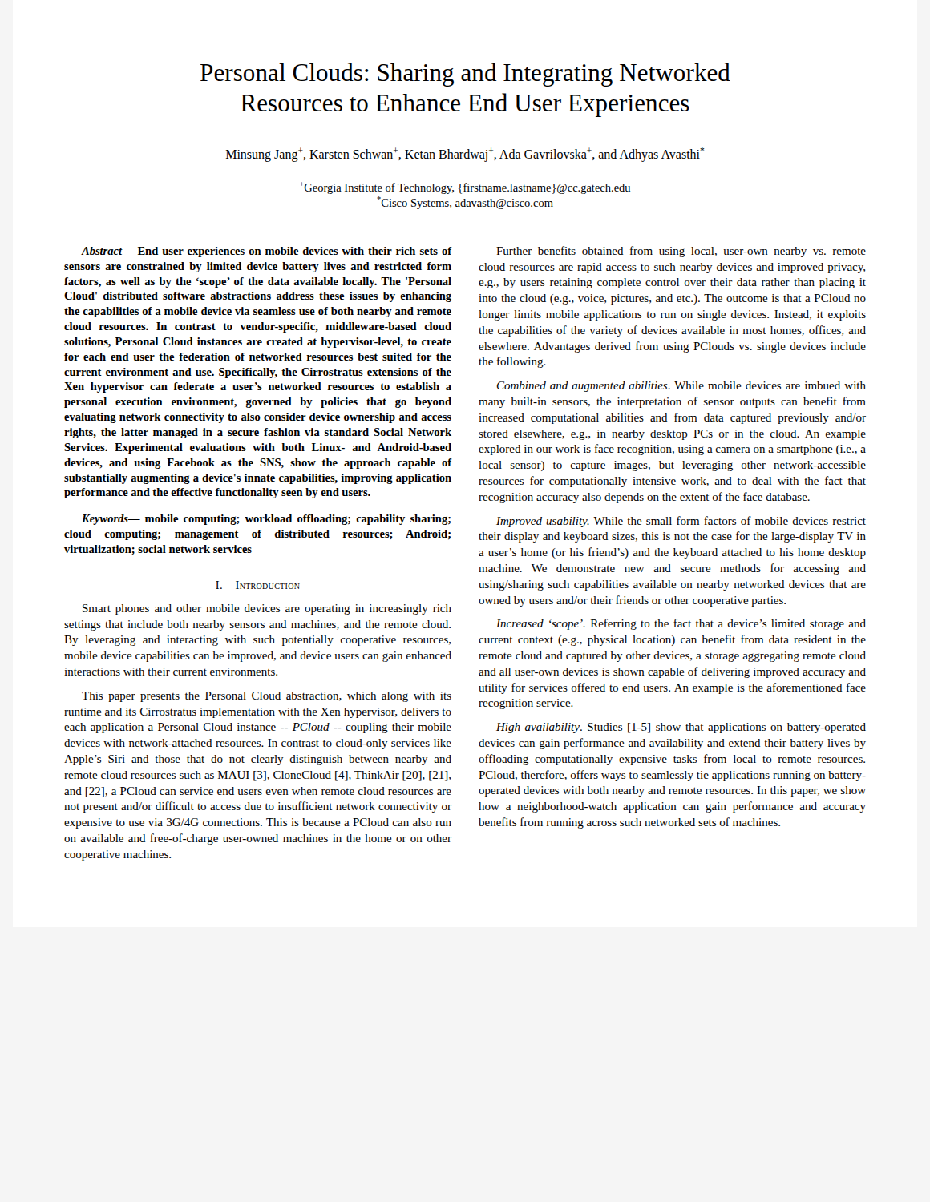Personal Clouds: Sharing and Integrating Networked
Resources to Enhance End User Experiences
Minsung Jang+, Karsten Schwan+, Ketan Bhardwaj+, Ada Gavrilovska+, and Adhyas Avasthi*
+Georgia Institute of Technology, {firstname.lastname}@cc.gatech.edu
*Cisco Systems, adavasth@cisco.com
Abstract— End user experiences on mobile devices with their rich sets of sensors are constrained by limited device battery lives and restricted form factors, as well as by the ‘scope’ of the data available locally. The 'Personal Cloud' distributed software abstractions address these issues by enhancing the capabilities of a mobile device via seamless use of both nearby and remote cloud resources. In contrast to vendor-specific, middleware-based cloud solutions, Personal Cloud instances are created at hypervisor-level, to create for each end user the federation of networked resources best suited for the current environment and use. Specifically, the Cirrostratus extensions of the Xen hypervisor can federate a user’s networked resources to establish a personal execution environment, governed by policies that go beyond evaluating network connectivity to also consider device ownership and access rights, the latter managed in a secure fashion via standard Social Network Services. Experimental evaluations with both Linux- and Android-based devices, and using Facebook as the SNS, show the approach capable of substantially augmenting a device's innate capabilities, improving application performance and the effective functionality seen by end users.
Keywords— mobile computing; workload offloading; capability sharing; cloud computing; management of distributed resources; Android; virtualization; social network services
I. Introduction
Smart phones and other mobile devices are operating in increasingly rich settings that include both nearby sensors and machines, and the remote cloud. By leveraging and interacting with such potentially cooperative resources, mobile device capabilities can be improved, and device users can gain enhanced interactions with their current environments.
This paper presents the Personal Cloud abstraction, which along with its runtime and its Cirrostratus implementation with the Xen hypervisor, delivers to each application a Personal Cloud instance -- PCloud -- coupling their mobile devices with network-attached resources. In contrast to cloud-only services like Apple’s Siri and those that do not clearly distinguish between nearby and remote cloud resources such as MAUI [3], CloneCloud [4], ThinkAir [20], [21], and [22], a PCloud can service end users even when remote cloud resources are not present and/or difficult to access due to insufficient network connectivity or expensive to use via 3G/4G connections. This is because a PCloud can also run on available and free-of-charge user-owned machines in the home or on other cooperative machines.
Further benefits obtained from using local, user-own nearby vs. remote cloud resources are rapid access to such nearby devices and improved privacy, e.g., by users retaining complete control over their data rather than placing it into the cloud (e.g., voice, pictures, and etc.). The outcome is that a PCloud no longer limits mobile applications to run on single devices. Instead, it exploits the capabilities of the variety of devices available in most homes, offices, and elsewhere. Advantages derived from using PClouds vs. single devices include the following.
Combined and augmented abilities. While mobile devices are imbued with many built-in sensors, the interpretation of sensor outputs can benefit from increased computational abilities and from data captured previously and/or stored elsewhere, e.g., in nearby desktop PCs or in the cloud. An example explored in our work is face recognition, using a camera on a smartphone (i.e., a local sensor) to capture images, but leveraging other network-accessible resources for computationally intensive work, and to deal with the fact that recognition accuracy also depends on the extent of the face database.
Improved usability. While the small form factors of mobile devices restrict their display and keyboard sizes, this is not the case for the large-display TV in a user’s home (or his friend’s) and the keyboard attached to his home desktop machine. We demonstrate new and secure methods for accessing and using/sharing such capabilities available on nearby networked devices that are owned by users and/or their friends or other cooperative parties.
Increased ‘scope’. Referring to the fact that a device’s limited storage and current context (e.g., physical location) can benefit from data resident in the remote cloud and captured by other devices, a storage aggregating remote cloud and all user-own devices is shown capable of delivering improved accuracy and utility for services offered to end users. An example is the aforementioned face recognition service.
High availability. Studies [1-5] show that applications on battery-operated devices can gain performance and availability and extend their battery lives by offloading computationally expensive tasks from local to remote resources. PCloud, therefore, offers ways to seamlessly tie applications running on battery-operated devices with both nearby and remote resources. In this paper, we show how a neighborhood-watch application can gain performance and accuracy benefits from running across such networked sets of machines.